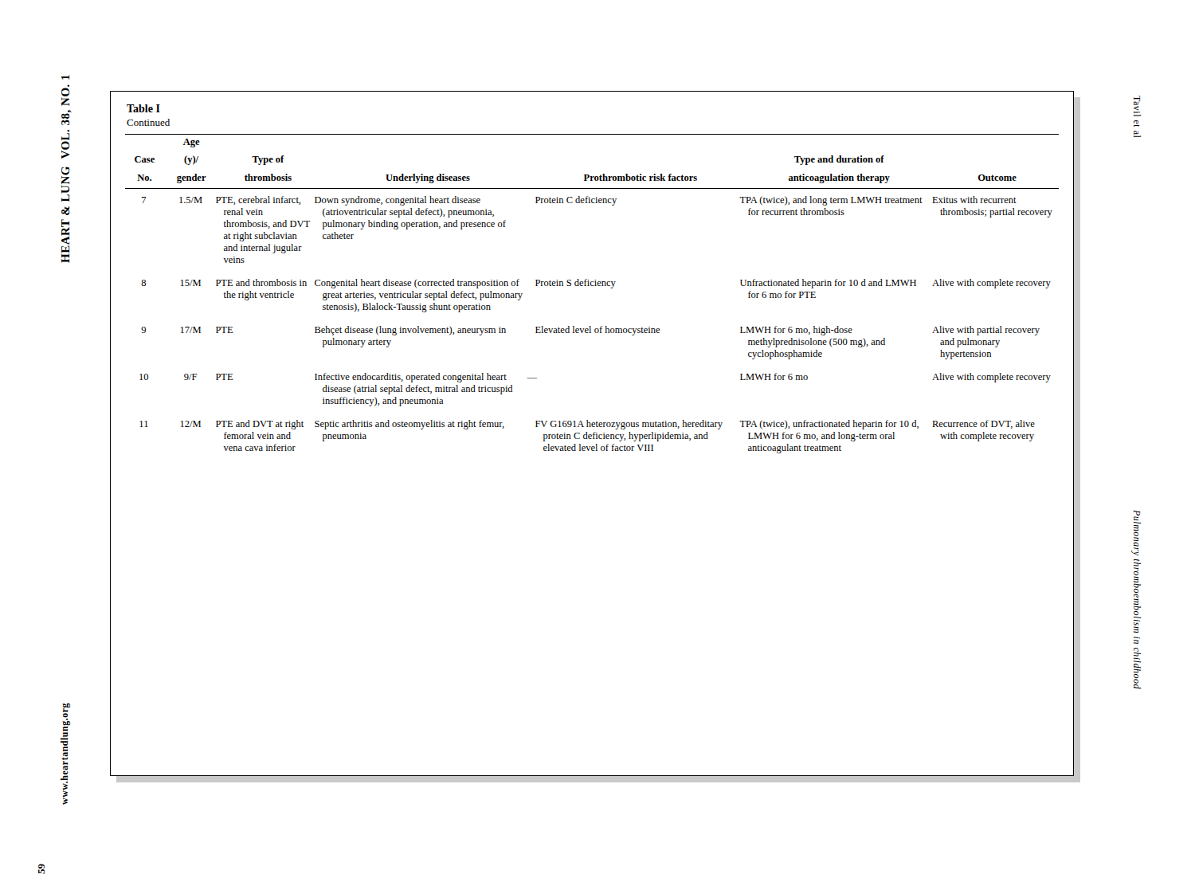HEART & LUNG VOL. 38, NO. 1
www.heartandlung.org
Tavil et al
Pulmonary thromboembolism in childhood
Table I
Continued
| | Age | | | | | |
| --- | --- | --- | --- | --- | --- | --- |
| Case | (y)/ | Type of | | | Type and duration of | |
| No. | gender | thrombosis | Underlying diseases | Prothrombotic risk factors | anticoagulation therapy | Outcome |
| 7 | 1.5/M | PTE, cerebral infarct, renal vein thrombosis, and DVT at right subclavian and internal jugular veins | Down syndrome, congenital heart disease (atrioventricular septal defect), pneumonia, pulmonary binding operation, and presence of catheter | Protein C deficiency | TPA (twice), and long term LMWH treatment for recurrent thrombosis | Exitus with recurrent thrombosis; partial recovery |
| 8 | 15/M | PTE and thrombosis in the right ventricle | Congenital heart disease (corrected transposition of great arteries, ventricular septal defect, pulmonary stenosis), Blalock-Taussig shunt operation | Protein S deficiency | Unfractionated heparin for 10 d and LMWH for 6 mo for PTE | Alive with complete recovery |
| 9 | 17/M | PTE | Behçet disease (lung involvement), aneurysm in pulmonary artery | Elevated level of homocysteine | LMWH for 6 mo, high-dose methylprednisolone (500 mg), and cyclophosphamide | Alive with partial recovery and pulmonary hypertension |
| 10 | 9/F | PTE | Infective endocarditis, operated congenital heart disease (atrial septal defect, mitral and tricuspid insufficiency), and pneumonia | — | LMWH for 6 mo | Alive with complete recovery |
| 11 | 12/M | PTE and DVT at right femoral vein and vena cava inferior | Septic arthritis and osteomyelitis at right femur, pneumonia | FV G1691A heterozygous mutation, hereditary protein C deficiency, hyperlipidemia, and elevated level of factor VIII | TPA (twice), unfractionated heparin for 10 d, LMWH for 6 mo, and long-term oral anticoagulant treatment | Recurrence of DVT, alive with complete recovery |
59